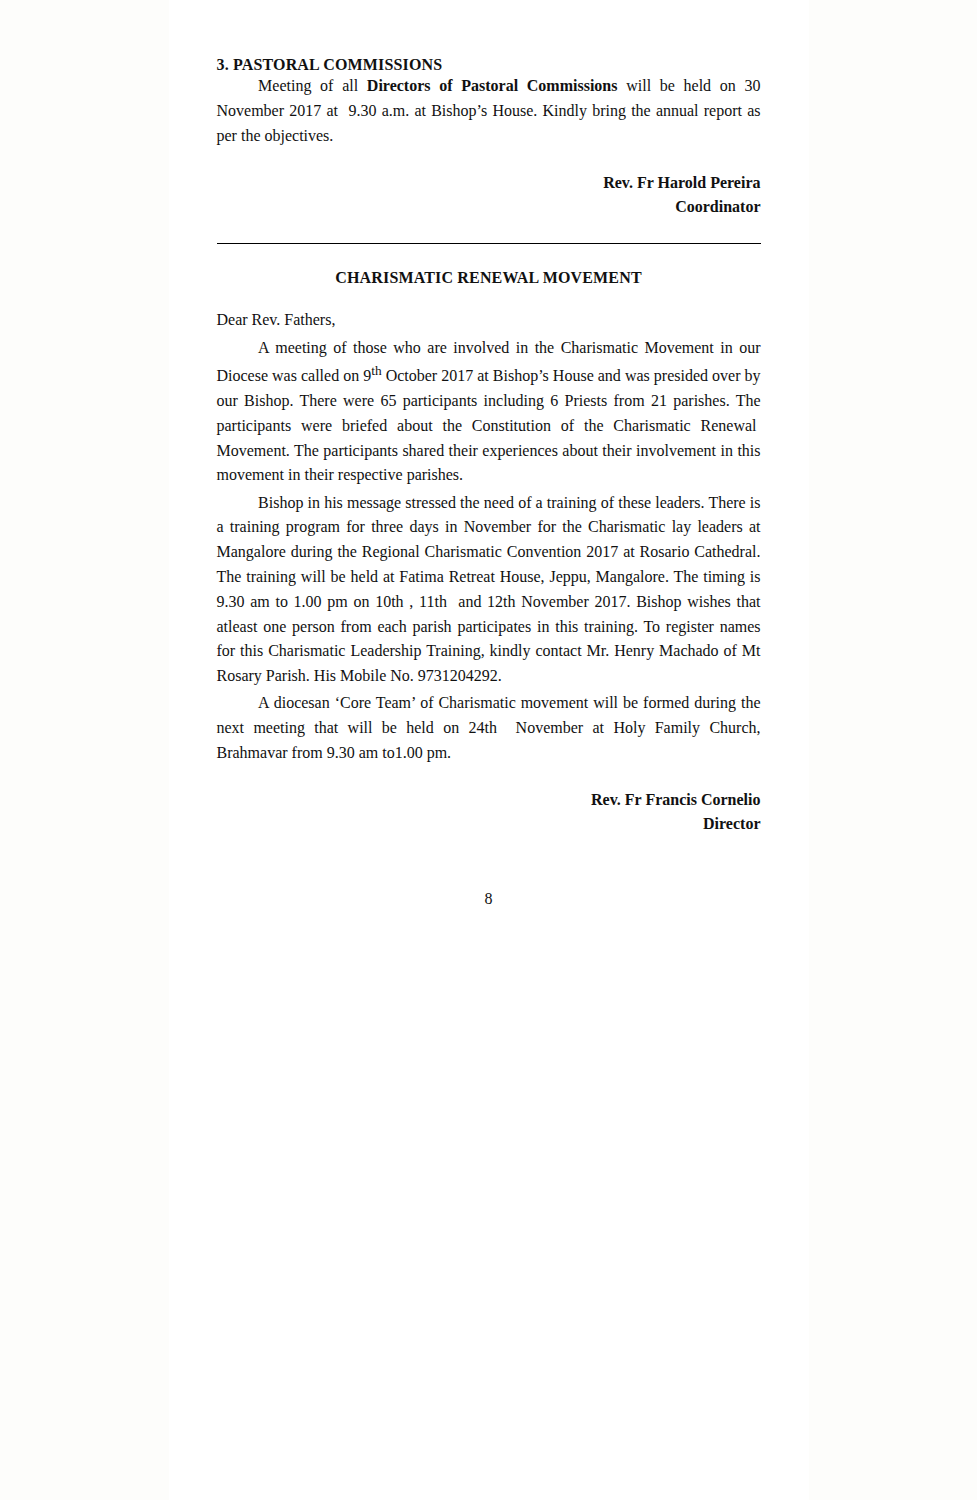3. PASTORAL COMMISSIONS
Meeting of all Directors of Pastoral Commissions will be held on 30 November 2017 at 9.30 a.m. at Bishop’s House. Kindly bring the annual report as per the objectives.
Rev. Fr Harold Pereira
Coordinator
CHARISMATIC RENEWAL MOVEMENT
Dear Rev. Fathers,
A meeting of those who are involved in the Charismatic Movement in our Diocese was called on 9th October 2017 at Bishop’s House and was presided over by our Bishop. There were 65 participants including 6 Priests from 21 parishes. The participants were briefed about the Constitution of the Charismatic Renewal Movement. The participants shared their experiences about their involvement in this movement in their respective parishes.
Bishop in his message stressed the need of a training of these leaders. There is a training program for three days in November for the Charismatic lay leaders at Mangalore during the Regional Charismatic Convention 2017 at Rosario Cathedral. The training will be held at Fatima Retreat House, Jeppu, Mangalore. The timing is 9.30 am to 1.00 pm on 10th , 11th and 12th November 2017. Bishop wishes that atleast one person from each parish participates in this training. To register names for this Charismatic Leadership Training, kindly contact Mr. Henry Machado of Mt Rosary Parish. His Mobile No. 9731204292.
A diocesan ‘Core Team’ of Charismatic movement will be formed during the next meeting that will be held on 24th November at Holy Family Church, Brahmavar from 9.30 am to1.00 pm.
Rev. Fr Francis Cornelio
Director
8